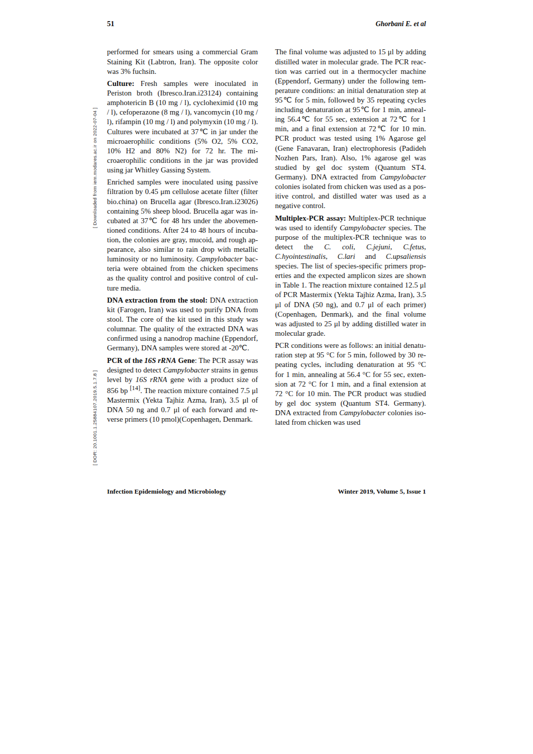[ Downloaded from iem.modares.ac.ir on 2022-07-04 ]
[ DOR: 20.1001.1.25884107.2019.5.1.7.8 ]
51
Ghorbani E. et al
performed for smears using a commercial Gram Staining Kit (Labtron, Iran). The opposite color was 3% fuchsin.
Culture: Fresh samples were inoculated in Periston broth (Ibresco.Iran.i23124) containing amphotericin B (10 mg / l), cycloheximid (10 mg / l), cefoperazone (8 mg / l), vancomycin (10 mg / l), rifampin (10 mg / l) and polymyxin (10 mg / l). Cultures were incubated at 37℃ in jar under the microaerophilic conditions (5% O2, 5% CO2, 10% H2 and 80% N2) for 72 hr. The microaerophilic conditions in the jar was provided using jar Whitley Gassing System.
Enriched samples were inoculated using passive filtration by 0.45 μm cellulose acetate filter (filter bio.china) on Brucella agar (Ibresco.Iran.i23026) containing 5% sheep blood. Brucella agar was incubated at 37℃ for 48 hrs under the abovementioned conditions. After 24 to 48 hours of incubation, the colonies are gray, mucoid, and rough appearance, also similar to rain drop with metallic luminosity or no luminosity. Campylobacter bacteria were obtained from the chicken specimens as the quality control and positive control of culture media.
DNA extraction from the stool: DNA extraction kit (Farogen, Iran) was used to purify DNA from stool. The core of the kit used in this study was columnar. The quality of the extracted DNA was confirmed using a nanodrop machine (Eppendorf, Germany), DNA samples were stored at -20℃.
PCR of the 16S rRNA Gene: The PCR assay was designed to detect Campylobacter strains in genus level by 16S rRNA gene with a product size of 856 bp [14]. The reaction mixture contained 7.5 μl Mastermix (Yekta Tajhiz Azma, Iran), 3.5 μl of DNA 50 ng and 0.7 μl of each forward and reverse primers (10 pmol)(Copenhagen, Denmark.
The final volume was adjusted to 15 μl by adding distilled water in molecular grade. The PCR reaction was carried out in a thermocycler machine (Eppendorf, Germany) under the following temperature conditions: an initial denaturation step at 95℃ for 5 min, followed by 35 repeating cycles including denaturation at 95℃ for 1 min, annealing 56.4℃ for 55 sec, extension at 72℃ for 1 min, and a final extension at 72℃ for 10 min. PCR product was tested using 1% Agarose gel (Gene Fanavaran, Iran) electrophoresis (Padideh Nozhen Pars, Iran). Also, 1% agarose gel was studied by gel doc system (Quantum ST4. Germany). DNA extracted from Campylobacter colonies isolated from chicken was used as a positive control, and distilled water was used as a negative control.
Multiplex-PCR assay: Multiplex-PCR technique was used to identify Campylobacter species. The purpose of the multiplex-PCR technique was to detect the C. coli, C.jejuni, C.fetus, C.hyointestinalis, C.lari and C.upsaliensis species. The list of species-specific primers properties and the expected amplicon sizes are shown in Table 1. The reaction mixture contained 12.5 μl of PCR Mastermix (Yekta Tajhiz Azma, Iran), 3.5 μl of DNA (50 ng), and 0.7 μl of each primer) (Copenhagen, Denmark), and the final volume was adjusted to 25 μl by adding distilled water in molecular grade.
PCR conditions were as follows: an initial denaturation step at 95 °C for 5 min, followed by 30 repeating cycles, including denaturation at 95 °C for 1 min, annealing at 56.4 °C for 55 sec, extension at 72 °C for 1 min, and a final extension at 72 °C for 10 min. The PCR product was studied by gel doc system (Quantum ST4. Germany). DNA extracted from Campylobacter colonies isolated from chicken was used
Infection Epidemiology and Microbiology
Winter 2019, Volume 5, Issue 1